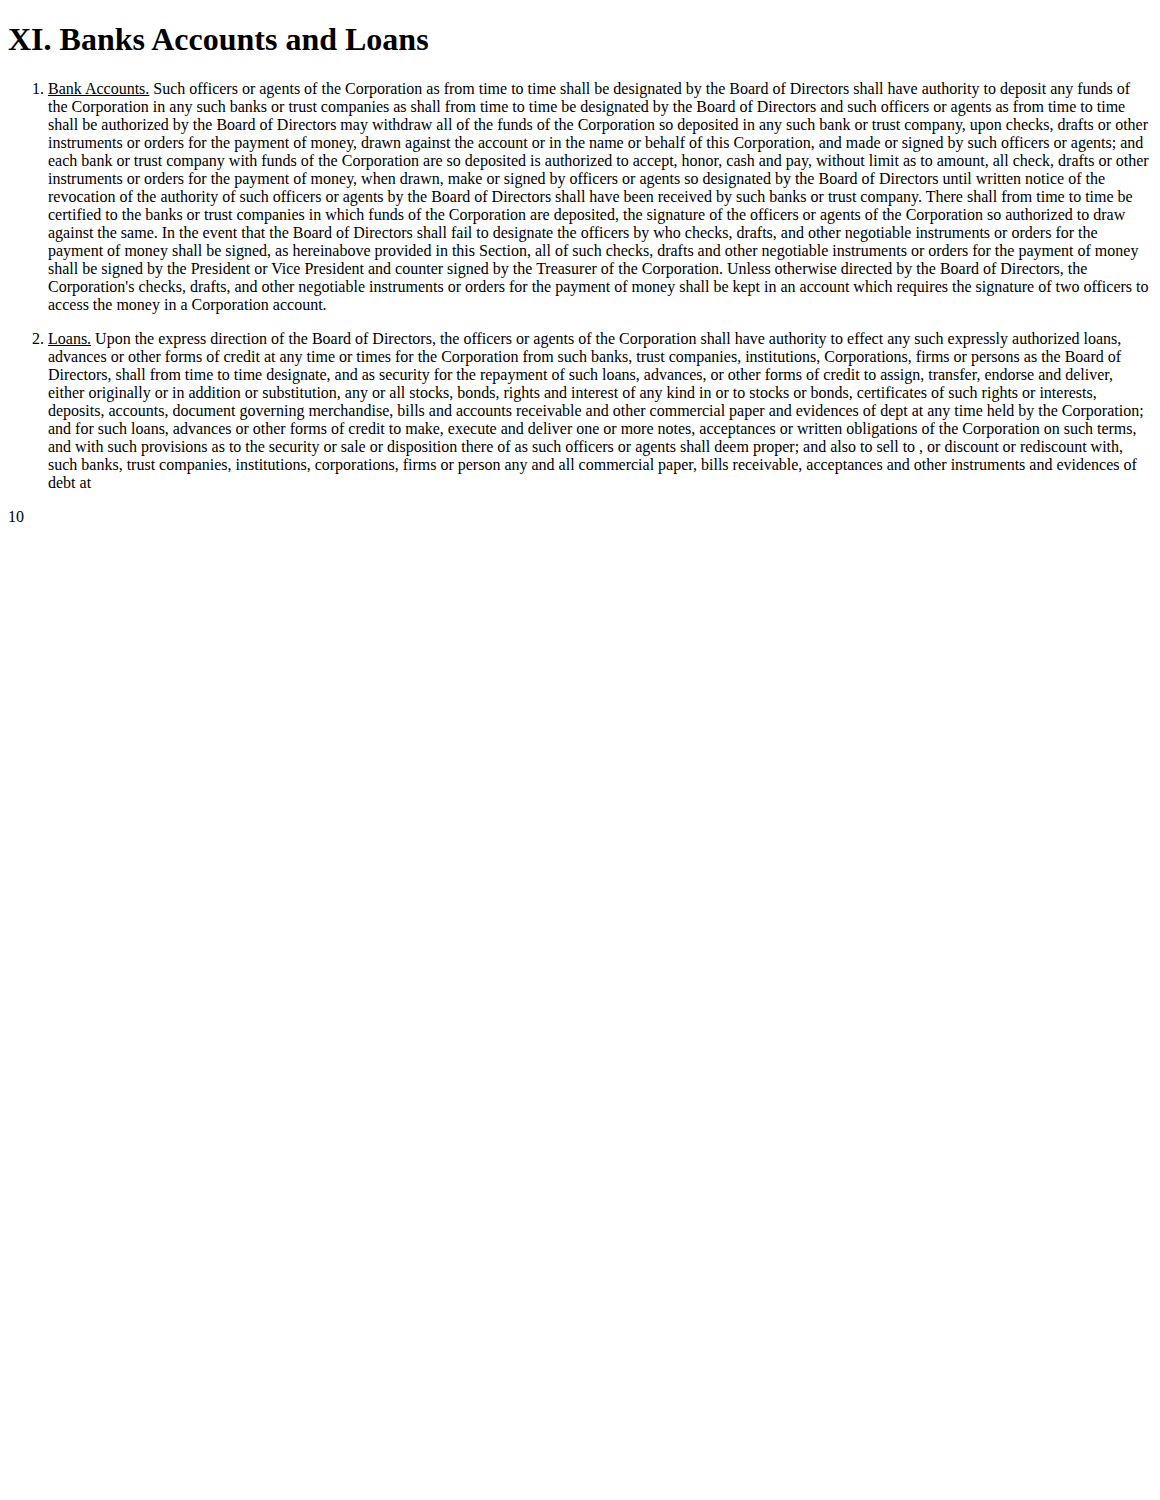XI. Banks Accounts and Loans
Bank Accounts. Such officers or agents of the Corporation as from time to time shall be designated by the Board of Directors shall have authority to deposit any funds of the Corporation in any such banks or trust companies as shall from time to time be designated by the Board of Directors and such officers or agents as from time to time shall be authorized by the Board of Directors may withdraw all of the funds of the Corporation so deposited in any such bank or trust company, upon checks, drafts or other instruments or orders for the payment of money, drawn against the account or in the name or behalf of this Corporation, and made or signed by such officers or agents; and each bank or trust company with funds of the Corporation are so deposited is authorized to accept, honor, cash and pay, without limit as to amount, all check, drafts or other instruments or orders for the payment of money, when drawn, make or signed by officers or agents so designated by the Board of Directors until written notice of the revocation of the authority of such officers or agents by the Board of Directors shall have been received by such banks or trust company. There shall from time to time be certified to the banks or trust companies in which funds of the Corporation are deposited, the signature of the officers or agents of the Corporation so authorized to draw against the same. In the event that the Board of Directors shall fail to designate the officers by who checks, drafts, and other negotiable instruments or orders for the payment of money shall be signed, as hereinabove provided in this Section, all of such checks, drafts and other negotiable instruments or orders for the payment of money shall be signed by the President or Vice President and counter signed by the Treasurer of the Corporation. Unless otherwise directed by the Board of Directors, the Corporation's checks, drafts, and other negotiable instruments or orders for the payment of money shall be kept in an account which requires the signature of two officers to access the money in a Corporation account.
Loans. Upon the express direction of the Board of Directors, the officers or agents of the Corporation shall have authority to effect any such expressly authorized loans, advances or other forms of credit at any time or times for the Corporation from such banks, trust companies, institutions, Corporations, firms or persons as the Board of Directors, shall from time to time designate, and as security for the repayment of such loans, advances, or other forms of credit to assign, transfer, endorse and deliver, either originally or in addition or substitution, any or all stocks, bonds, rights and interest of any kind in or to stocks or bonds, certificates of such rights or interests, deposits, accounts, document governing merchandise, bills and accounts receivable and other commercial paper and evidences of dept at any time held by the Corporation; and for such loans, advances or other forms of credit to make, execute and deliver one or more notes, acceptances or written obligations of the Corporation on such terms, and with such provisions as to the security or sale or disposition there of as such officers or agents shall deem proper; and also to sell to , or discount or rediscount with, such banks, trust companies, institutions, corporations, firms or person any and all commercial paper, bills receivable, acceptances and other instruments and evidences of debt at
10